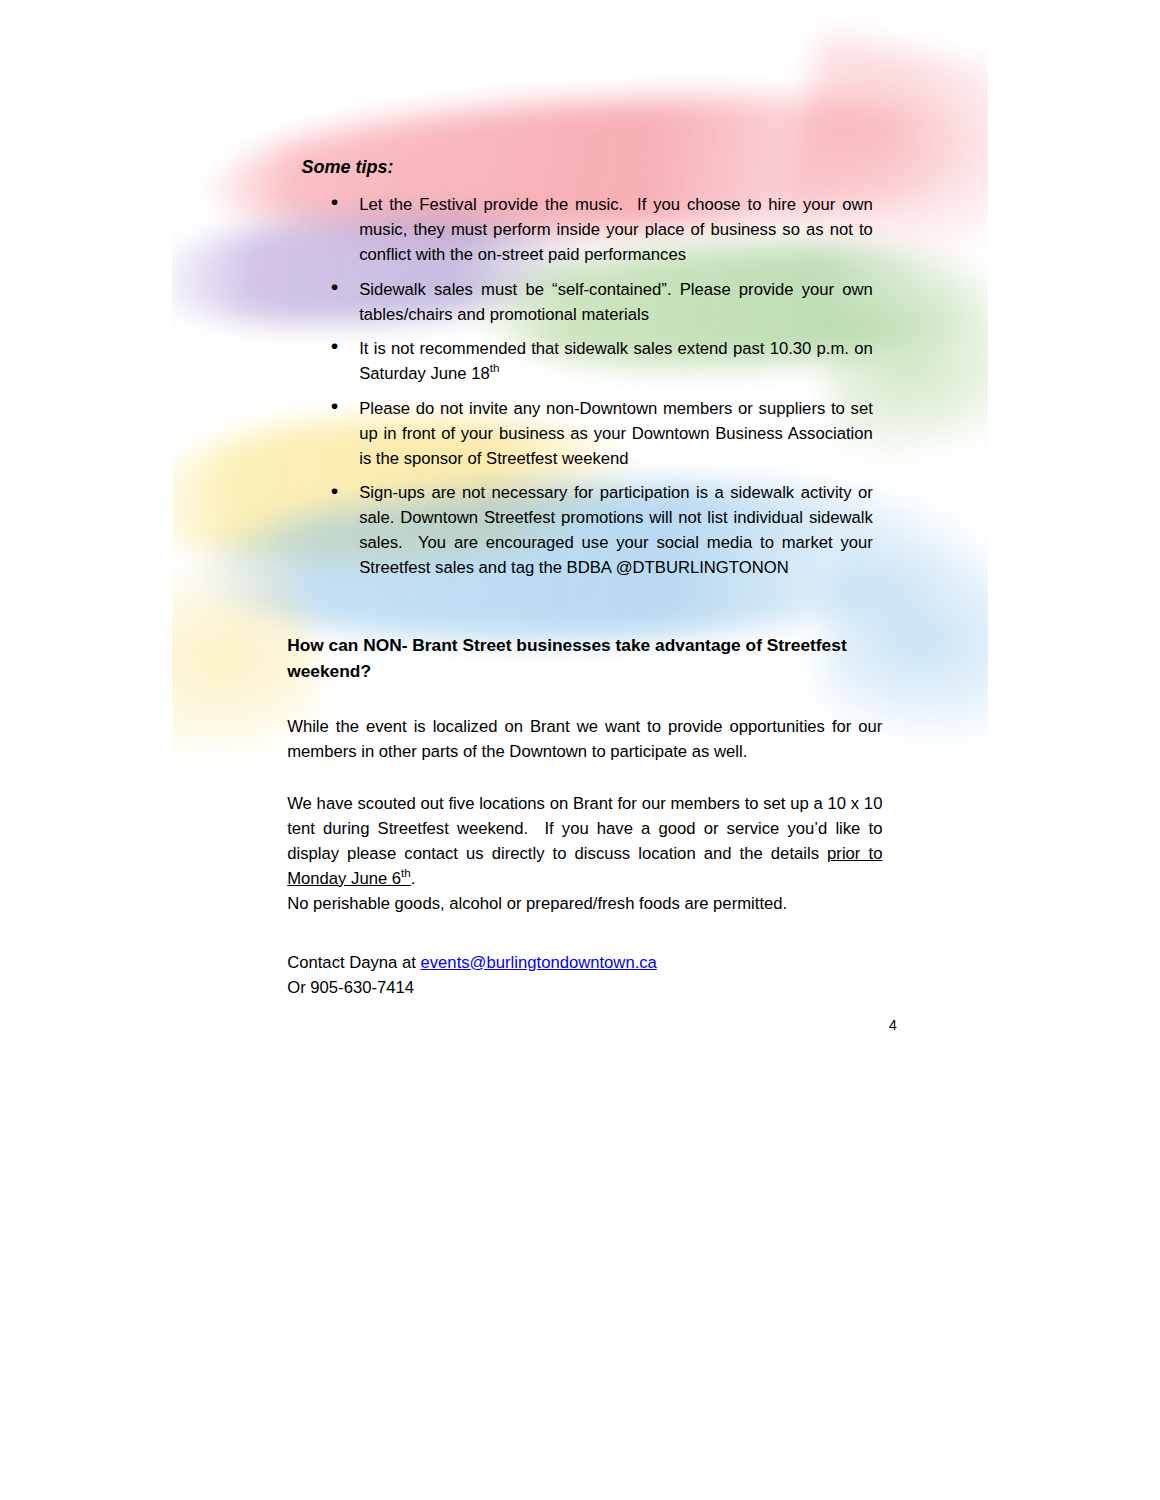Some tips:
Let the Festival provide the music. If you choose to hire your own music, they must perform inside your place of business so as not to conflict with the on-street paid performances
Sidewalk sales must be “self-contained”. Please provide your own tables/chairs and promotional materials
It is not recommended that sidewalk sales extend past 10.30 p.m. on Saturday June 18th
Please do not invite any non-Downtown members or suppliers to set up in front of your business as your Downtown Business Association is the sponsor of Streetfest weekend
Sign-ups are not necessary for participation is a sidewalk activity or sale. Downtown Streetfest promotions will not list individual sidewalk sales. You are encouraged use your social media to market your Streetfest sales and tag the BDBA @DTBURLINGTONON
How can NON- Brant Street businesses take advantage of Streetfest weekend?
While the event is localized on Brant we want to provide opportunities for our members in other parts of the Downtown to participate as well.
We have scouted out five locations on Brant for our members to set up a 10 x 10 tent during Streetfest weekend. If you have a good or service you’d like to display please contact us directly to discuss location and the details prior to Monday June 6th.
No perishable goods, alcohol or prepared/fresh foods are permitted.
Contact Dayna at events@burlingtondowntown.ca
Or 905-630-7414
4